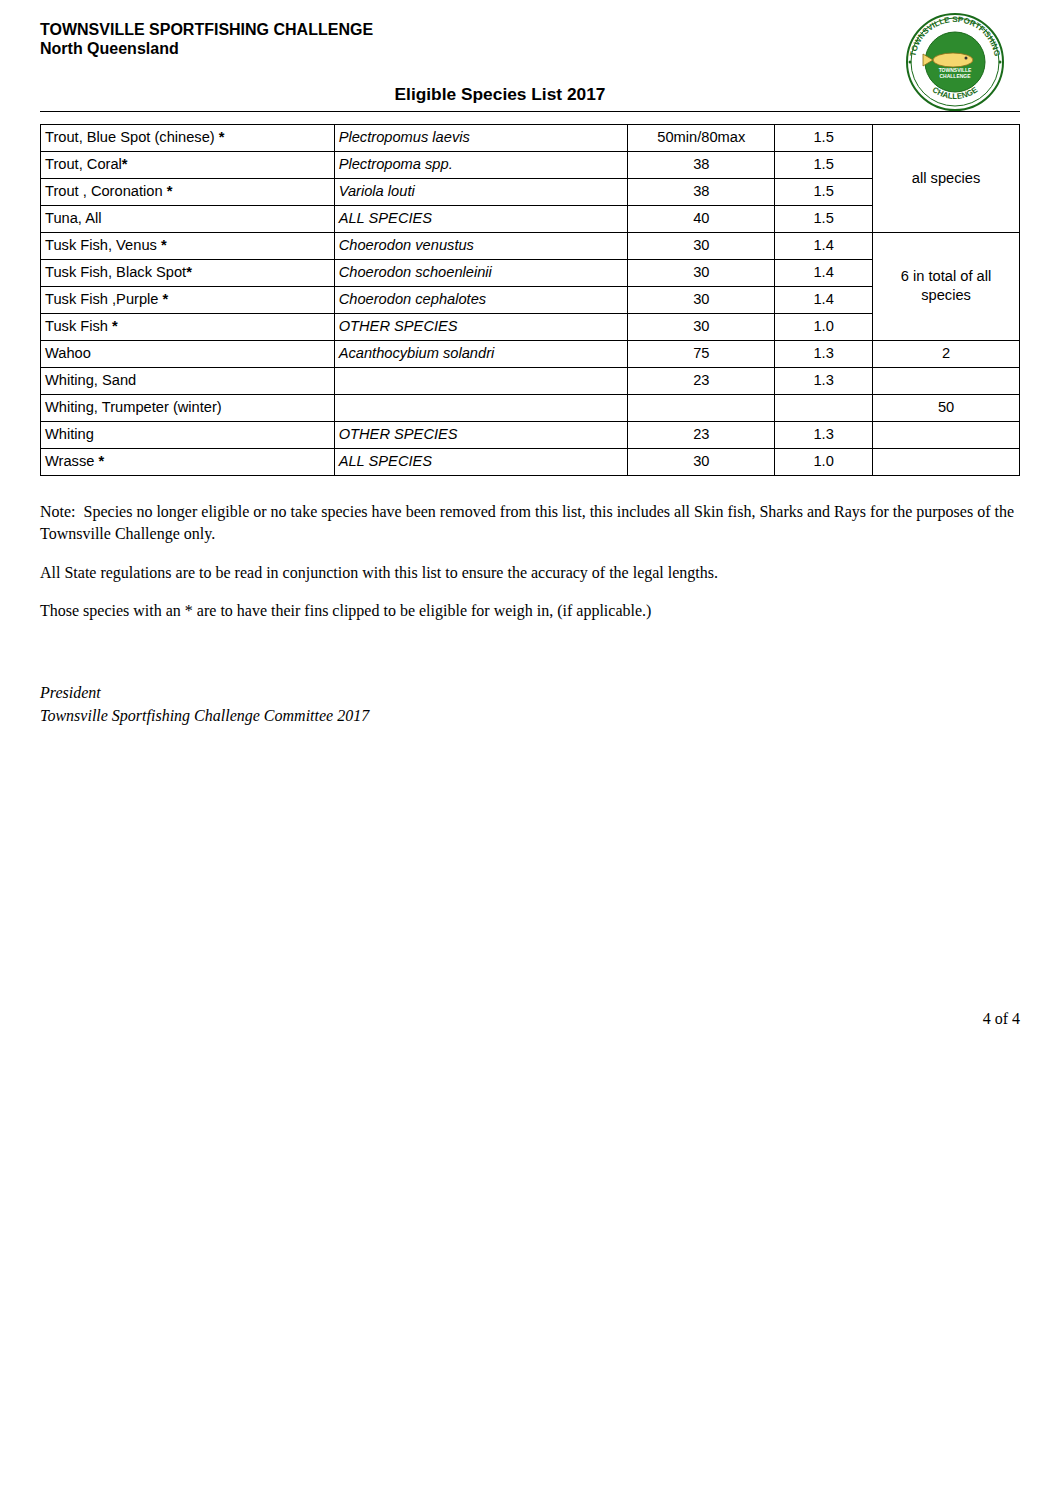TOWNSVILLE SPORTFISHING CHALLENGE
North Queensland
TOWNSVILLE CHALLENGE TOWNSVILLE SPORTFISHING CHALLENGE
Eligible Species List 2017
| Trout, Blue Spot (chinese) * | Plectropomus laevis | 50min/80max | 1.5 | all species |
| Trout, Coral * | Plectropoma spp. | 38 | 1.5 |
| Trout , Coronation * | Variola louti | 38 | 1.5 |
| Tuna, All | ALL SPECIES | 40 | 1.5 |
| Tusk Fish, Venus * | Choerodon venustus | 30 | 1.4 | 6 in total of all species |
| Tusk Fish, Black Spot * | Choerodon schoenleinii | 30 | 1.4 |
| Tusk Fish ,Purple * | Choerodon cephalotes | 30 | 1.4 |
| Tusk Fish * | OTHER SPECIES | 30 | 1.0 |
| Wahoo | Acanthocybium solandri | 75 | 1.3 | 2 |
| Whiting, Sand | | 23 | 1.3 | |
| Whiting, Trumpeter (winter) | | | | 50 |
| Whiting | OTHER SPECIES | 23 | 1.3 | |
| Wrasse * | ALL SPECIES | 30 | 1.0 | |
Note: Species no longer eligible or no take species have been removed from this list, this includes all Skin fish, Sharks and Rays for the purposes of the Townsville Challenge only.
All State regulations are to be read in conjunction with this list to ensure the accuracy of the legal lengths.
Those species with an * are to have their fins clipped to be eligible for weigh in, (if applicable.)
President
Townsville Sportfishing Challenge Committee 2017
4 of 4